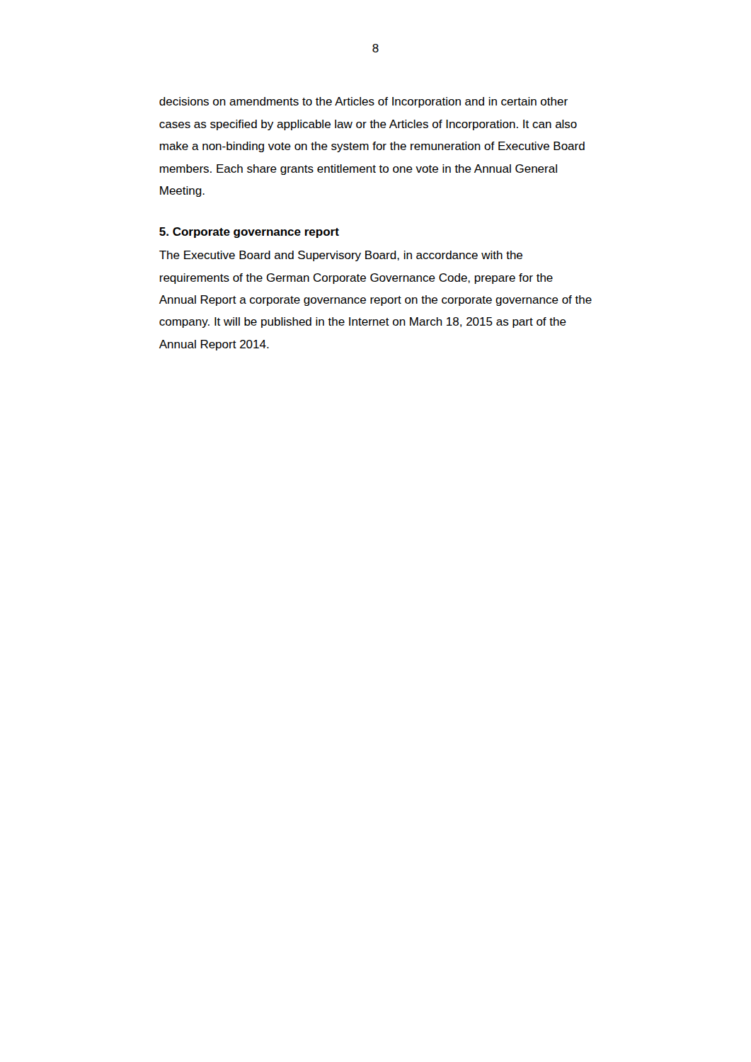8
decisions on amendments to the Articles of Incorporation and in certain other cases as specified by applicable law or the Articles of Incorporation. It can also make a non-binding vote on the system for the remuneration of Executive Board members. Each share grants entitlement to one vote in the Annual General Meeting.
5. Corporate governance report
The Executive Board and Supervisory Board, in accordance with the requirements of the German Corporate Governance Code, prepare for the Annual Report a corporate governance report on the corporate governance of the company. It will be published in the Internet on March 18, 2015 as part of the Annual Report 2014.